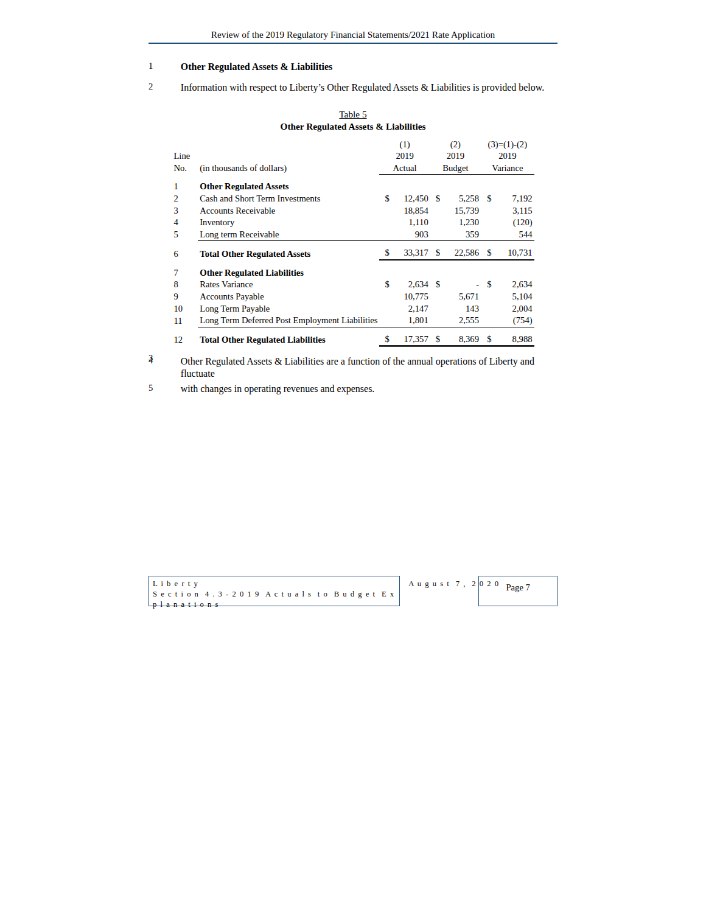Review of the 2019 Regulatory Financial Statements/2021 Rate Application
1
Other Regulated Assets & Liabilities
2
Information with respect to Liberty’s Other Regulated Assets & Liabilities is provided below.
Table 5
Other Regulated Assets & Liabilities
| | | (1) | (2) | (3)=(1)-(2) |
| Line | | 2019 | 2019 | 2019 |
| No. | (in thousands of dollars) | Actual | Budget | Variance |
| 1 | Other Regulated Assets | | | | | | |
| 2 | Cash and Short Term Investments | $ | 12,450 | $ | 5,258 | $ | 7,192 |
| 3 | Accounts Receivable | | 18,854 | | 15,739 | | 3,115 |
| 4 | Inventory | | 1,110 | | 1,230 | | (120) |
| 5 | Long term Receivable | | 903 | | 359 | | 544 |
| 6 | Total Other Regulated Assets | $ | 33,317 | $ | 22,586 | $ | 10,731 |
| 7 | Other Regulated Liabilities | | | | | | |
| 8 | Rates Variance | $ | 2,634 | $ | - | $ | 2,634 |
| 9 | Accounts Payable | | 10,775 | | 5,671 | | 5,104 |
| 10 | Long Term Payable | | 2,147 | | 143 | | 2,004 |
| 11 | Long Term Deferred Post Employment Liabilities | | 1,801 | | 2,555 | | (754) |
| 12 | Total Other Regulated Liabilities | $ | 17,357 | $ | 8,369 | $ | 8,988 |
3
4
Other Regulated Assets & Liabilities are a function of the annual operations of Liberty and fluctuate
5
with changes in operating revenues and expenses.
L i b e r t y
S e c t i o n 4 . 3 - 2 0 1 9 A c t u a l s t o B u d g e t E x p l a n a t i o n s
A u g u s t 7 , 2 0 2 0
Page 7